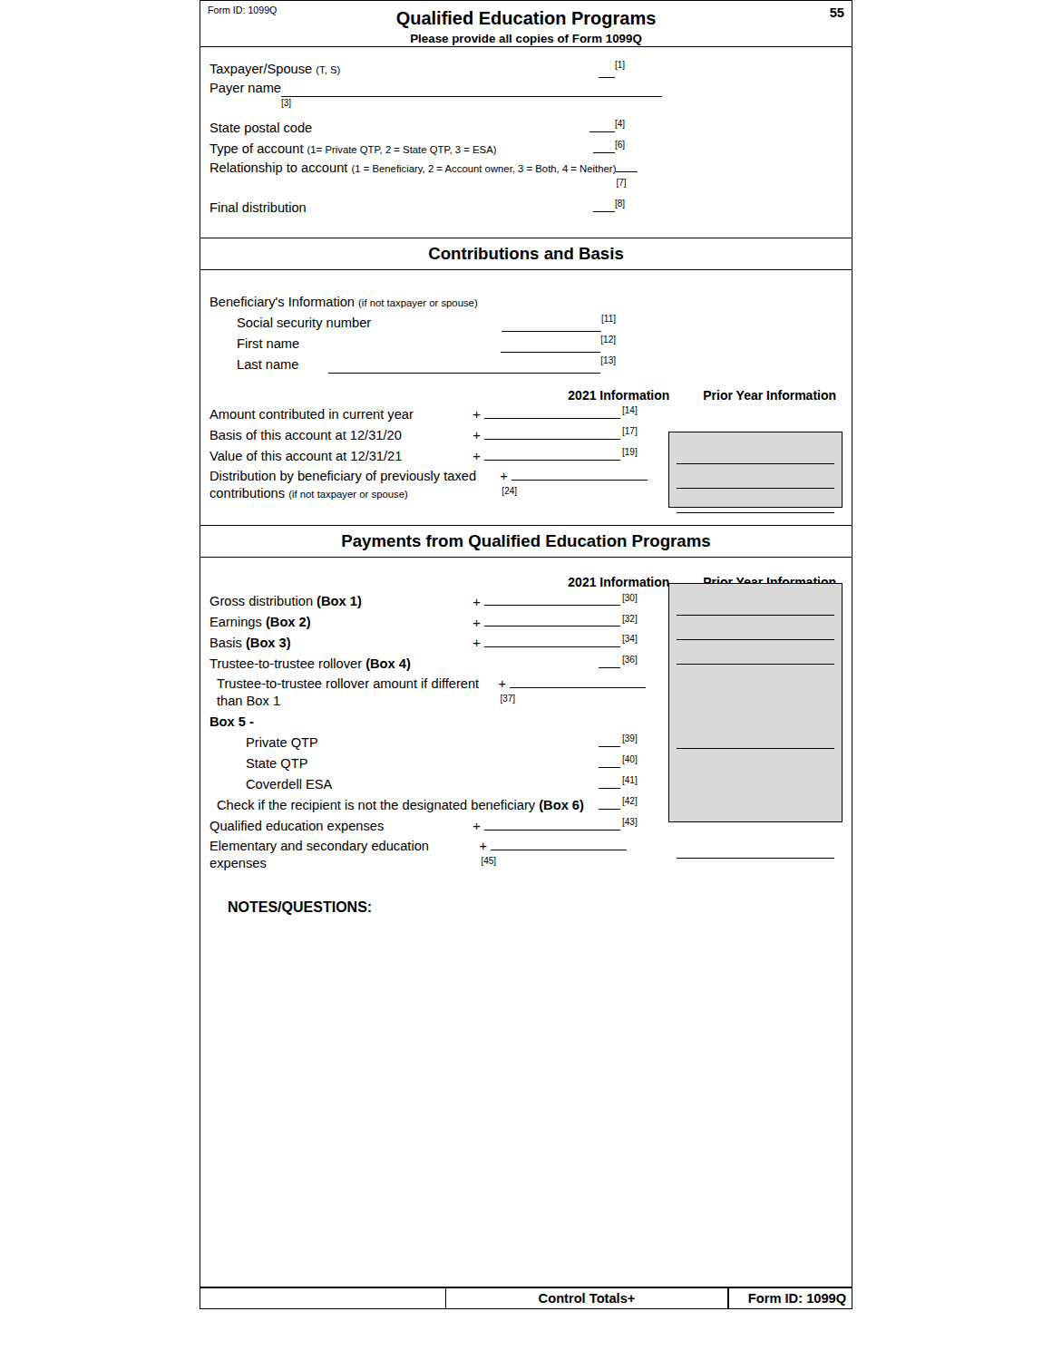Form ID: 1099Q
55
Qualified Education Programs
Please provide all copies of Form 1099Q
Taxpayer/Spouse (T, S) [1]
Payer name [3]
State postal code [4]
Type of account (1= Private QTP, 2 = State QTP, 3 = ESA) [6]
Relationship to account (1 = Beneficiary, 2 = Account owner, 3 = Both, 4 = Neither) [7]
Final distribution [8]
Contributions and Basis
Beneficiary's Information (if not taxpayer or spouse)
Social security number [11]
First name [12]
Last name [13]
2021 Information
Prior Year Information
Amount contributed in current year + [14]
Basis of this account at 12/31/20 + [17]
Value of this account at 12/31/21 + [19]
Distribution by beneficiary of previously taxed contributions (if not taxpayer or spouse) + [24]
Payments from Qualified Education Programs
2021 Information
Prior Year Information
Gross distribution (Box 1) + [30]
Earnings (Box 2) + [32]
Basis (Box 3) + [34]
Trustee-to-trustee rollover (Box 4) [36]
Trustee-to-trustee rollover amount if different than Box 1 + [37]
Box 5 -
Private QTP [39]
State QTP [40]
Coverdell ESA [41]
Check if the recipient is not the designated beneficiary (Box 6) [42]
Qualified education expenses + [43]
Elementary and secondary education expenses + [45]
NOTES/QUESTIONS:
Control Totals+
Form ID: 1099Q